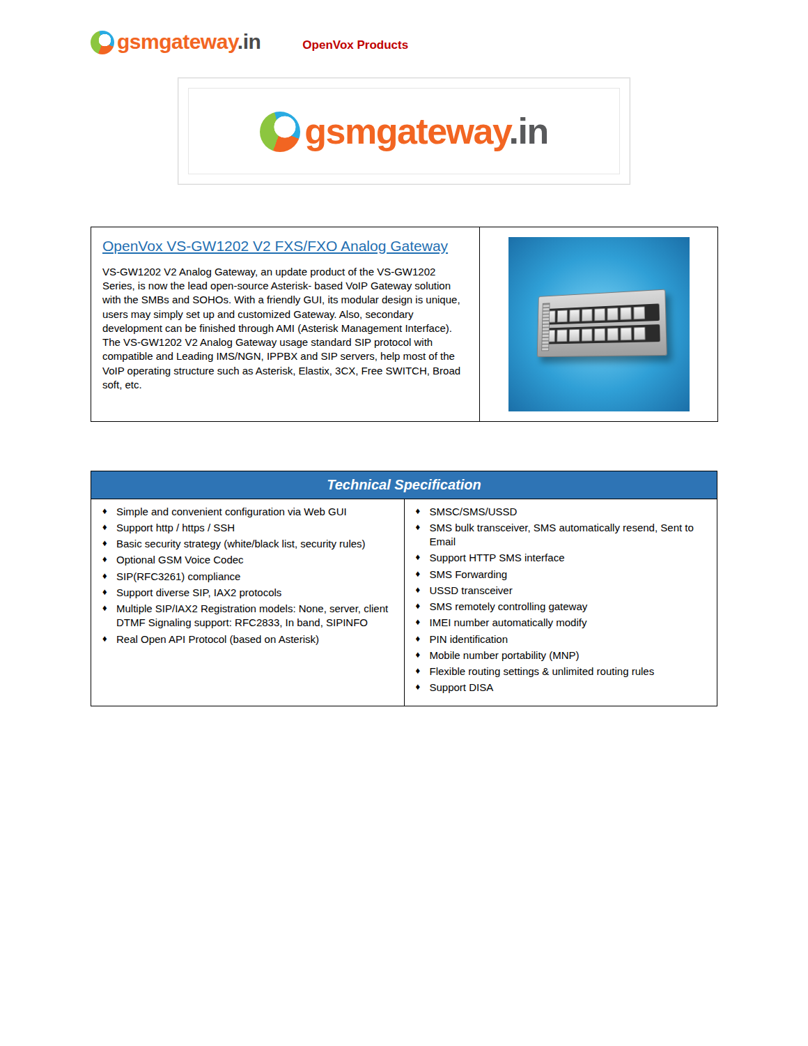gsm gateway.in
OpenVox Products
gsmgateway.in
OpenVox VS-GW1202 V2 FXS/FXO Analog Gateway
VS-GW1202 V2 Analog Gateway, an update product of the VS-GW1202 Series, is now the lead open-source Asterisk- based VoIP Gateway solution with the SMBs and SOHOs. With a friendly GUI, its modular design is unique, users may simply set up and customized Gateway. Also, secondary development can be finished through AMI (Asterisk Management Interface). The VS-GW1202 V2 Analog Gateway usage standard SIP protocol with compatible and Leading IMS/NGN, IPPBX and SIP servers, help most of the VoIP operating structure such as Asterisk, Elastix, 3CX, Free SWITCH, Broad soft, etc.
Technical Specification
| Simple and convenient configuration via Web GUI Support http / https / SSH Basic security strategy (white/black list, security rules) Optional GSM Voice Codec SIP(RFC3261) compliance Support diverse SIP, IAX2 protocols Multiple SIP/IAX2 Registration models: None, server, client DTMF Signaling support: RFC2833, In band, SIPINFO Real Open API Protocol (based on Asterisk) | SMSC/SMS/USSD SMS bulk transceiver, SMS automatically resend, Sent to Email Support HTTP SMS interface SMS Forwarding USSD transceiver SMS remotely controlling gateway IMEI number automatically modify PIN identification Mobile number portability (MNP) Flexible routing settings & unlimited routing rules Support DISA |